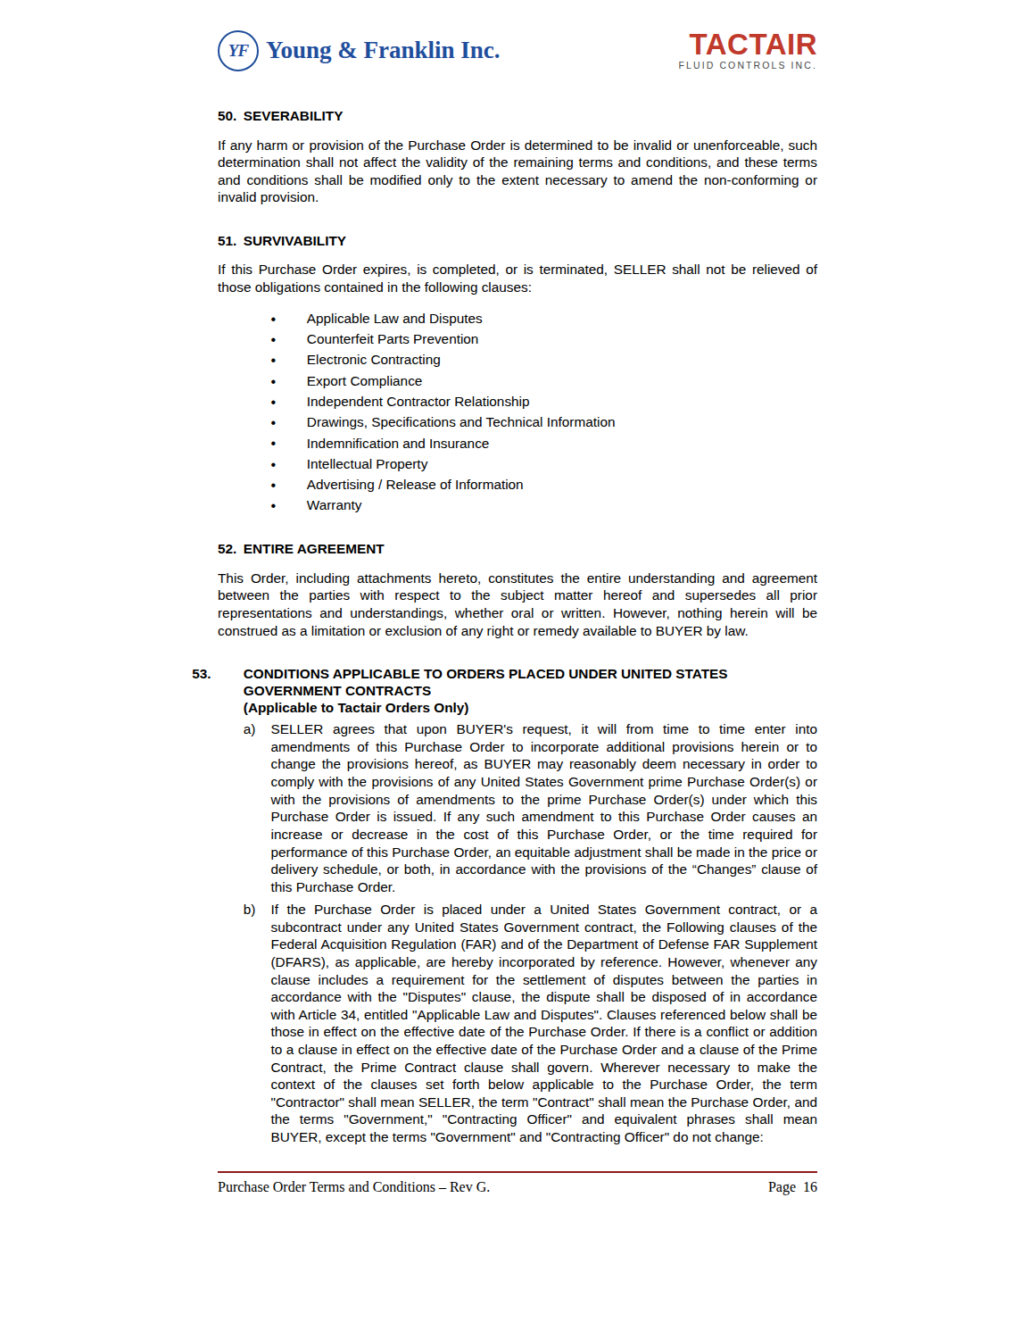YF
Young & Franklin Inc.
TACTAIR
FLUID CONTROLS INC.
50. SEVERABILITY
If any harm or provision of the Purchase Order is determined to be invalid or unenforceable, such determination shall not affect the validity of the remaining terms and conditions, and these terms and conditions shall be modified only to the extent necessary to amend the non-conforming or invalid provision.
51. SURVIVABILITY
If this Purchase Order expires, is completed, or is terminated, SELLER shall not be relieved of those obligations contained in the following clauses:
Applicable Law and Disputes
Counterfeit Parts Prevention
Electronic Contracting
Export Compliance
Independent Contractor Relationship
Drawings, Specifications and Technical Information
Indemnification and Insurance
Intellectual Property
Advertising / Release of Information
Warranty
52. ENTIRE AGREEMENT
This Order, including attachments hereto, constitutes the entire understanding and agreement between the parties with respect to the subject matter hereof and supersedes all prior representations and understandings, whether oral or written. However, nothing herein will be construed as a limitation or exclusion of any right or remedy available to BUYER by law.
53. CONDITIONS APPLICABLE TO ORDERS PLACED UNDER UNITED STATES GOVERNMENT CONTRACTS (Applicable to Tactair Orders Only)
SELLER agrees that upon BUYER's request, it will from time to time enter into amendments of this Purchase Order to incorporate additional provisions herein or to change the provisions hereof, as BUYER may reasonably deem necessary in order to comply with the provisions of any United States Government prime Purchase Order(s) or with the provisions of amendments to the prime Purchase Order(s) under which this Purchase Order is issued. If any such amendment to this Purchase Order causes an increase or decrease in the cost of this Purchase Order, or the time required for performance of this Purchase Order, an equitable adjustment shall be made in the price or delivery schedule, or both, in accordance with the provisions of the “Changes” clause of this Purchase Order.
If the Purchase Order is placed under a United States Government contract, or a subcontract under any United States Government contract, the Following clauses of the Federal Acquisition Regulation (FAR) and of the Department of Defense FAR Supplement (DFARS), as applicable, are hereby incorporated by reference. However, whenever any clause includes a requirement for the settlement of disputes between the parties in accordance with the "Disputes" clause, the dispute shall be disposed of in accordance with Article 34, entitled "Applicable Law and Disputes". Clauses referenced below shall be those in effect on the effective date of the Purchase Order. If there is a conflict or addition to a clause in effect on the effective date of the Purchase Order and a clause of the Prime Contract, the Prime Contract clause shall govern. Wherever necessary to make the context of the clauses set forth below applicable to the Purchase Order, the term "Contractor" shall mean SELLER, the term "Contract" shall mean the Purchase Order, and the terms "Government," "Contracting Officer" and equivalent phrases shall mean BUYER, except the terms "Government" and "Contracting Officer" do not change:
Purchase Order Terms and Conditions – Rev G.
Page 16